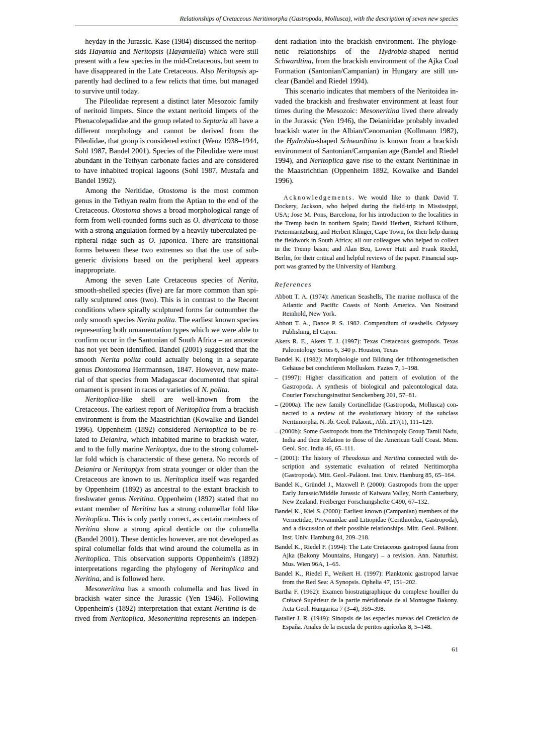Relationships of Cretaceous Neritimorpha (Gastropoda, Mollusca), with the description of seven new species
heyday in the Jurassic. Kase (1984) discussed the neritopsids Hayamia and Neritopsis (Hayamiella) which were still present with a few species in the mid-Cretaceous, but seem to have disappeared in the Late Cretaceous. Also Neritopsis apparently had declined to a few relicts that time, but managed to survive until today.
The Pileolidae represent a distinct later Mesozoic family of neritoid limpets. Since the extant neritoid limpets of the Phenacolepadidae and the group related to Septaria all have a different morphology and cannot be derived from the Pileolidae, that group is considered extinct (Wenz 1938–1944, Sohl 1987, Bandel 2001). Species of the Pileolidae were most abundant in the Tethyan carbonate facies and are considered to have inhabited tropical lagoons (Sohl 1987, Mustafa and Bandel 1992).
Among the Neritidae, Otostoma is the most common genus in the Tethyan realm from the Aptian to the end of the Cretaceous. Otostoma shows a broad morphological range of form from well-rounded forms such as O. divaricata to those with a strong angulation formed by a heavily tuberculated peripheral ridge such as O. japonica. There are transitional forms between these two extremes so that the use of subgeneric divisions based on the peripheral keel appears inappropriate.
Among the seven Late Cretaceous species of Nerita, smooth-shelled species (five) are far more common than spirally sculptured ones (two). This is in contrast to the Recent conditions where spirally sculptured forms far outnumber the only smooth species Nerita polita. The earliest known species representing both ornamentation types which we were able to confirm occur in the Santonian of South Africa – an ancestor has not yet been identified. Bandel (2001) suggested that the smooth Nerita polita could actually belong in a separate genus Dontostoma Herrmannsen, 1847. However, new material of that species from Madagascar documented that spiral ornament is present in races or varieties of N. polita.
Neritoplica-like shell are well-known from the Cretaceous. The earliest report of Neritoplica from a brackish environment is from the Maastrichtian (Kowalke and Bandel 1996). Oppenheim (1892) considered Neritoplica to be related to Deianira, which inhabited marine to brackish water, and to the fully marine Neritoptyx, due to the strong columellar fold which is characterstic of these genera. No records of Deianira or Neritoptyx from strata younger or older than the Cretaceous are known to us. Neritoplica itself was regarded by Oppenheim (1892) as ancestral to the extant brackish to freshwater genus Neritina. Oppenheim (1892) stated that no extant member of Neritina has a strong columellar fold like Neritoplica. This is only partly correct, as certain members of Neritina show a strong apical denticle on the columella (Bandel 2001). These denticles however, are not developed as spiral columellar folds that wind around the columella as in Neritoplica. This observation supports Oppenheim's (1892) interpretations regarding the phylogeny of Neritoplica and Neritina, and is followed here.
Mesoneritina has a smooth columella and has lived in brackish water since the Jurassic (Yen 1946). Following Oppenheim's (1892) interpretation that extant Neritina is derived from Neritoplica, Mesoneritina represents an independent radiation into the brackish environment. The phylogenetic relationships of the Hydrobia-shaped neritid Schwardtina, from the brackish environment of the Ajka Coal Formation (Santonian/Campanian) in Hungary are still unclear (Bandel and Riedel 1994).
This scenario indicates that members of the Neritoidea invaded the brackish and freshwater environment at least four times during the Mesozoic: Mesoneritina lived there already in the Jurassic (Yen 1946), the Deianiridae probably invaded brackish water in the Albian/Cenomanian (Kollmann 1982), the Hydrobia-shaped Schwardtina is known from a brackish environment of Santonian/Campanian age (Bandel and Riedel 1994), and Neritoplica gave rise to the extant Neritininae in the Maastrichtian (Oppenheim 1892, Kowalke and Bandel 1996).
Acknowledgements. We would like to thank David T. Dockery, Jackson, who helped during the field-trip in Mississippi, USA; Jose M. Pons, Barcelona, for his introduction to the localities in the Tremp basin in northern Spain; David Herbert, Richard Kilburn, Pietermaritzburg, and Herbert Klinger, Cape Town, for their help during the fieldwork in South Africa; all our colleagues who helped to collect in the Tremp basin; and Alan Beu, Lower Hutt and Frank Riedel, Berlin, for their critical and helpful reviews of the paper. Financial support was granted by the University of Hamburg.
References
Abbott T. A. (1974): American Seashells, The marine mollusca of the Atlantic and Pacific Coasts of North America. Van Nostrand Reinhold, New York.
Abbott T. A., Dance P. S. 1982. Compendium of seashells. Odyssey Publishing, El Cajon.
Akers R. E., Akers T. J. (1997): Texas Cretaceous gastropods. Texas Paleontology Series 6, 340 p. Houston, Texas
Bandel K. (1982): Morphologie und Bildung der frühontogenetischen Gehäuse bei conchiferen Mollusken. Fazies 7, 1–198.
– (1997): Higher classification and pattern of evolution of the Gastropoda. A synthesis of biological and paleontological data. Courier Forschungsinstitut Senckenberg 201, 57–81.
– (2000a): The new family Cortinellidae (Gastropoda, Mollusca) connected to a review of the evolutionary history of the subclass Neritimorpha. N. Jb. Geol. Paläont., Abh. 217(1), 111–129.
– (2000b): Some Gastropods from the Trichinopoly Group Tamil Nadu, India and their Relation to those of the American Gulf Coast. Mem. Geol. Soc. India 46, 65–111.
– (2001): The history of Theodoxus and Neritina connected with description and systematic evaluation of related Neritimorpha (Gastropoda). Mitt. Geol.-Paläont. Inst. Univ. Hamburg 85, 65–164.
Bandel K., Gründel J., Maxwell P. (2000): Gastropods from the upper Early Jurassic/Middle Jurassic of Kaiwara Valley, North Canterbury, New Zealand. Freiberger Forschungshefte C490, 67–132.
Bandel K., Kiel S. (2000): Earliest known (Campanian) members of the Vermetidae, Provannidae and Litiopidae (Cerithioidea, Gastropoda), and a discussion of their possible relationships. Mitt. Geol.-Paläont. Inst. Univ. Hamburg 84, 209–218.
Bandel K., Riedel F. (1994): The Late Cretaceous gastropod fauna from Ajka (Bakony Mountains, Hungary) – a revision. Ann. Naturhist. Mus. Wien 96A, 1–65.
Bandel K., Riedel F., Weikert H. (1997): Planktonic gastropod larvae from the Red Sea: A Synopsis. Ophelia 47, 151–202.
Bartha F. (1962): Examen biostratigraphique du complexe houiller du Crétacé Supérieur de la partie méridionale de al Montagne Bakony. Acta Geol. Hungarica 7 (3–4), 359–398.
Bataller J. R. (1949): Sinopsis de las especies nuevas del Cretácico de España. Anales de la escuela de peritos agrícolas 8, 5–148.
61